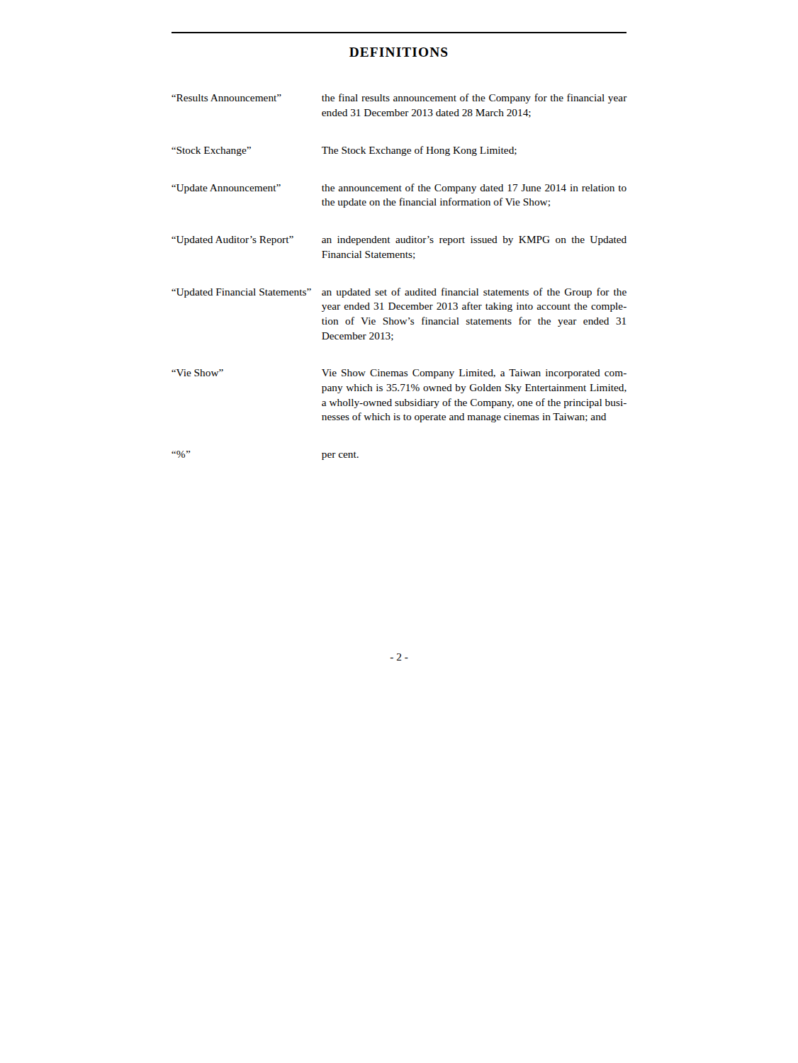DEFINITIONS
| “Results Announcement” | the final results announcement of the Company for the financial year ended 31 December 2013 dated 28 March 2014; |
| “Stock Exchange” | The Stock Exchange of Hong Kong Limited; |
| “Update Announcement” | the announcement of the Company dated 17 June 2014 in relation to the update on the financial information of Vie Show; |
| “Updated Auditor’s Report” | an independent auditor’s report issued by KMPG on the Updated Financial Statements; |
| “Updated Financial Statements” | an updated set of audited financial statements of the Group for the year ended 31 December 2013 after taking into account the completion of Vie Show’s financial statements for the year ended 31 December 2013; |
| “Vie Show” | Vie Show Cinemas Company Limited, a Taiwan incorporated company which is 35.71% owned by Golden Sky Entertainment Limited, a wholly-owned subsidiary of the Company, one of the principal businesses of which is to operate and manage cinemas in Taiwan; and |
| “%” | per cent. |
- 2 -